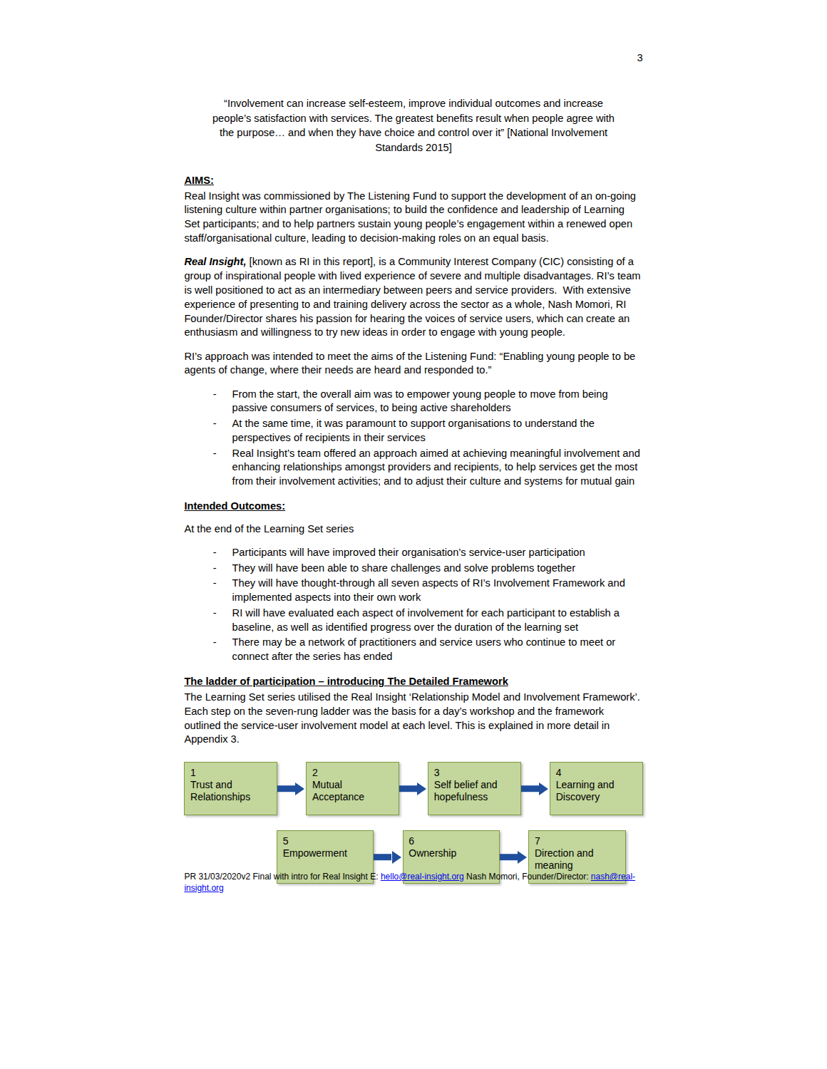3
“Involvement can increase self-esteem, improve individual outcomes and increase people’s satisfaction with services. The greatest benefits result when people agree with the purpose… and when they have choice and control over it” [National Involvement Standards 2015]
AIMS:
Real Insight was commissioned by The Listening Fund to support the development of an on-going listening culture within partner organisations; to build the confidence and leadership of Learning Set participants; and to help partners sustain young people’s engagement within a renewed open staff/organisational culture, leading to decision-making roles on an equal basis.
Real Insight, [known as RI in this report], is a Community Interest Company (CIC) consisting of a group of inspirational people with lived experience of severe and multiple disadvantages. RI’s team is well positioned to act as an intermediary between peers and service providers. With extensive experience of presenting to and training delivery across the sector as a whole, Nash Momori, RI Founder/Director shares his passion for hearing the voices of service users, which can create an enthusiasm and willingness to try new ideas in order to engage with young people.
RI’s approach was intended to meet the aims of the Listening Fund: “Enabling young people to be agents of change, where their needs are heard and responded to.”
From the start, the overall aim was to empower young people to move from being passive consumers of services, to being active shareholders
At the same time, it was paramount to support organisations to understand the perspectives of recipients in their services
Real Insight’s team offered an approach aimed at achieving meaningful involvement and enhancing relationships amongst providers and recipients, to help services get the most from their involvement activities; and to adjust their culture and systems for mutual gain
Intended Outcomes:
At the end of the Learning Set series
Participants will have improved their organisation’s service-user participation
They will have been able to share challenges and solve problems together
They will have thought-through all seven aspects of RI’s Involvement Framework and implemented aspects into their own work
RI will have evaluated each aspect of involvement for each participant to establish a baseline, as well as identified progress over the duration of the learning set
There may be a network of practitioners and service users who continue to meet or connect after the series has ended
The ladder of participation – introducing The Detailed Framework
The Learning Set series utilised the Real Insight ‘Relationship Model and Involvement Framework’. Each step on the seven-rung ladder was the basis for a day’s workshop and the framework outlined the service-user involvement model at each level. This is explained in more detail in Appendix 3.
1 Trust and Relationships
2 Mutual Acceptance
3 Self belief and hopefulness
4 Learning and Discovery
5 Empowerment
6 Ownership
7 Direction and meaning
PR 31/03/2020v2 Final with intro for Real Insight E: hello@real-insight.org Nash Momori, Founder/Director: nash@real-insight.org